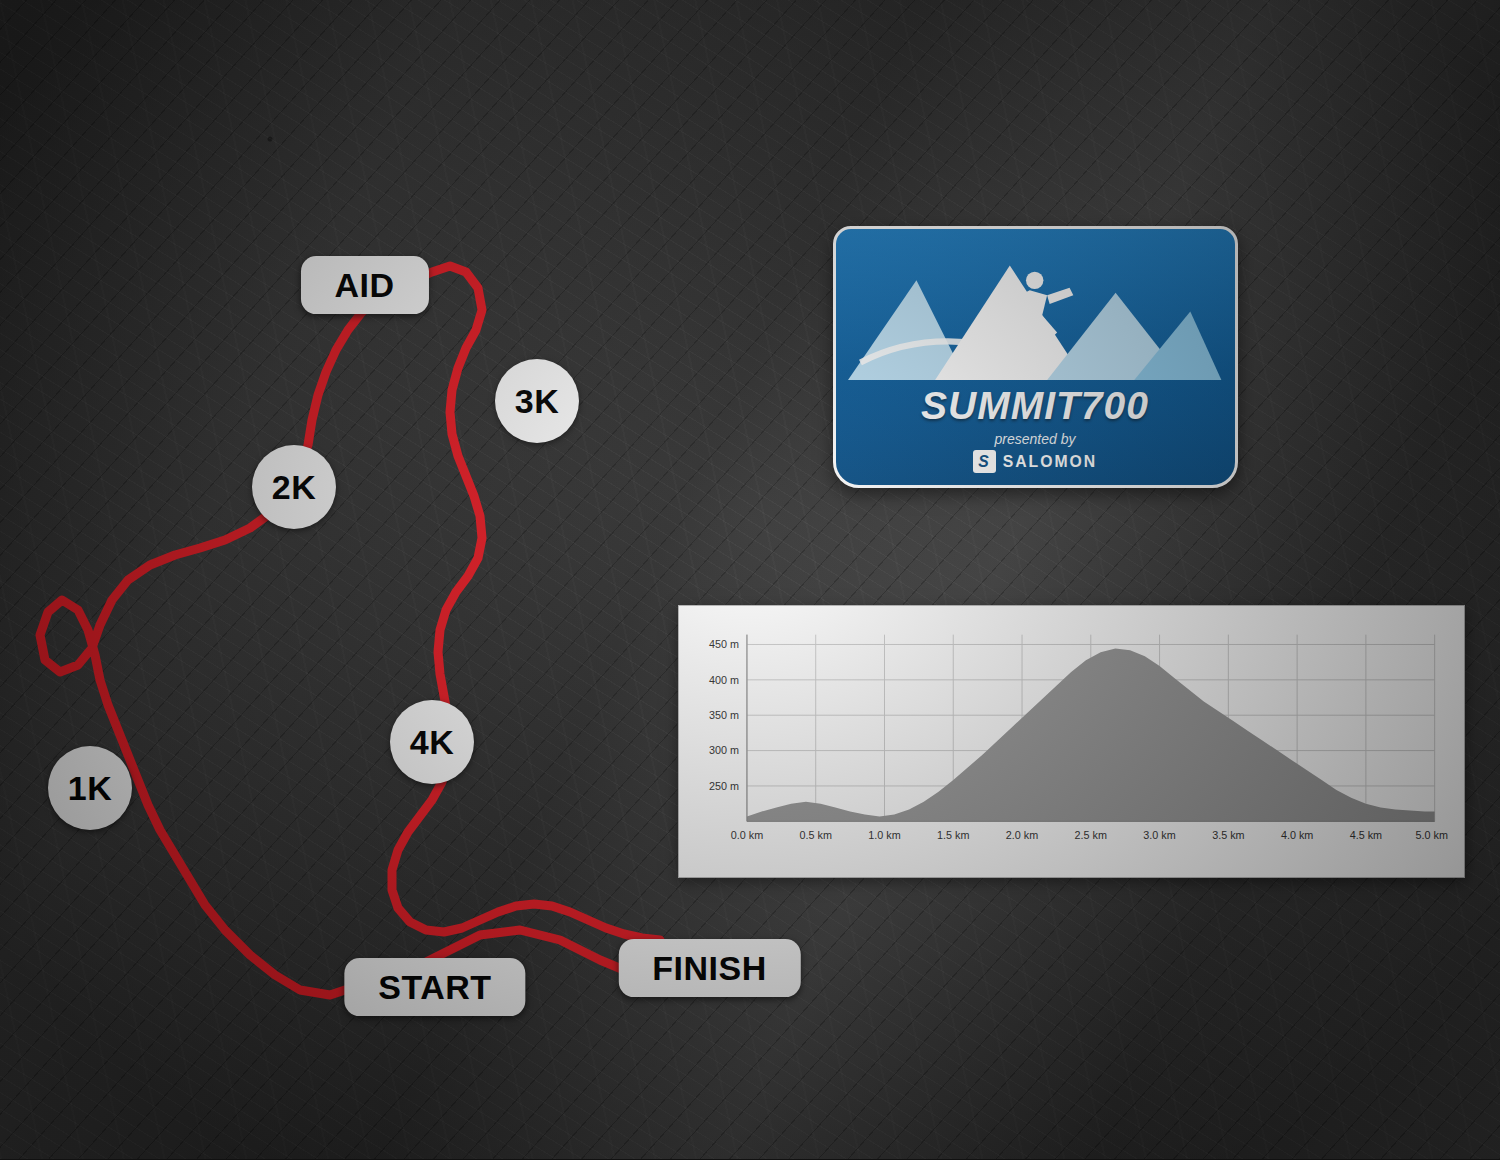AID
2K
3K
1K
4K
START
FINISH
SUMMIT700
presented by
SSALOMON
450 m 400 m 350 m 300 m 250 m 0.0 km 0.5 km 1.0 km 1.5 km 2.0 km 2.5 km 3.0 km 3.5 km 4.0 km 4.5 km 5.0 km